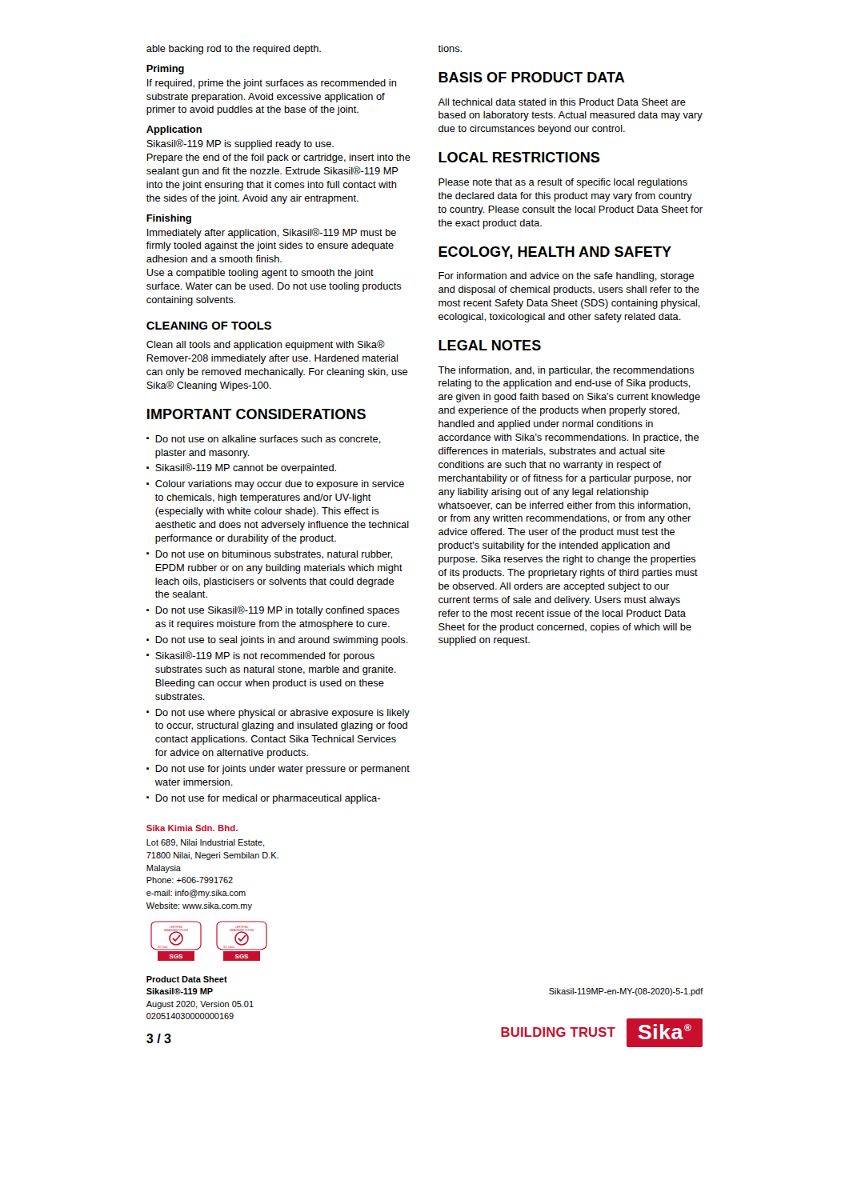able backing rod to the required depth.
Priming
If required, prime the joint surfaces as recommended in substrate preparation. Avoid excessive application of primer to avoid puddles at the base of the joint.
Application
Sikasil®-119 MP is supplied ready to use.
Prepare the end of the foil pack or cartridge, insert into the sealant gun and fit the nozzle. Extrude Sikasil®-119 MP into the joint ensuring that it comes into full contact with the sides of the joint. Avoid any air entrapment.
Finishing
Immediately after application, Sikasil®-119 MP must be firmly tooled against the joint sides to ensure adequate adhesion and a smooth finish.
Use a compatible tooling agent to smooth the joint surface. Water can be used. Do not use tooling products containing solvents.
CLEANING OF TOOLS
Clean all tools and application equipment with Sika® Remover-208 immediately after use. Hardened material can only be removed mechanically. For cleaning skin, use Sika® Cleaning Wipes-100.
IMPORTANT CONSIDERATIONS
Do not use on alkaline surfaces such as concrete, plaster and masonry.
Sikasil®-119 MP cannot be overpainted.
Colour variations may occur due to exposure in service to chemicals, high temperatures and/or UV-light (especially with white colour shade). This effect is aesthetic and does not adversely influence the technical performance or durability of the product.
Do not use on bituminous substrates, natural rubber, EPDM rubber or on any building materials which might leach oils, plasticisers or solvents that could degrade the sealant.
Do not use Sikasil®-119 MP in totally confined spaces as it requires moisture from the atmosphere to cure.
Do not use to seal joints in and around swimming pools.
Sikasil®-119 MP is not recommended for porous substrates such as natural stone, marble and granite. Bleeding can occur when product is used on these substrates.
Do not use where physical or abrasive exposure is likely to occur, structural glazing and insulated glazing or food contact applications. Contact Sika Technical Services for advice on alternative products.
Do not use for joints under water pressure or permanent water immersion.
Do not use for medical or pharmaceutical applica-
tions.
BASIS OF PRODUCT DATA
All technical data stated in this Product Data Sheet are based on laboratory tests. Actual measured data may vary due to circumstances beyond our control.
LOCAL RESTRICTIONS
Please note that as a result of specific local regulations the declared data for this product may vary from country to country. Please consult the local Product Data Sheet for the exact product data.
ECOLOGY, HEALTH AND SAFETY
For information and advice on the safe handling, storage and disposal of chemical products, users shall refer to the most recent Safety Data Sheet (SDS) containing physical, ecological, toxicological and other safety related data.
LEGAL NOTES
The information, and, in particular, the recommendations relating to the application and end-use of Sika products, are given in good faith based on Sika's current knowledge and experience of the products when properly stored, handled and applied under normal conditions in accordance with Sika's recommendations. In practice, the differences in materials, substrates and actual site conditions are such that no warranty in respect of merchantability or of fitness for a particular purpose, nor any liability arising out of any legal relationship whatsoever, can be inferred either from this information, or from any written recommendations, or from any other advice offered. The user of the product must test the product's suitability for the intended application and purpose. Sika reserves the right to change the properties of its products. The proprietary rights of third parties must be observed. All orders are accepted subject to our current terms of sale and delivery. Users must always refer to the most recent issue of the local Product Data Sheet for the product concerned, copies of which will be supplied on request.
Sika Kimia Sdn. Bhd.
Lot 689, Nilai Industrial Estate,
71800 Nilai, Negeri Sembilan D.K.
Malaysia
Phone: +606-7991762
e-mail: info@my.sika.com
Website: www.sika.com.my
CERTIFIED MANAGEMENT SYSTEM ISO 9001 SGS
CERTIFIED MANAGEMENT SYSTEM ISO 14001 SGS
Product Data Sheet
Sikasil®-119 MP
August 2020, Version 05.01
020514030000000169
3 / 3
Sikasil-119MP-en-MY-(08-2020)-5-1.pdf
BUILDING TRUST Sika®